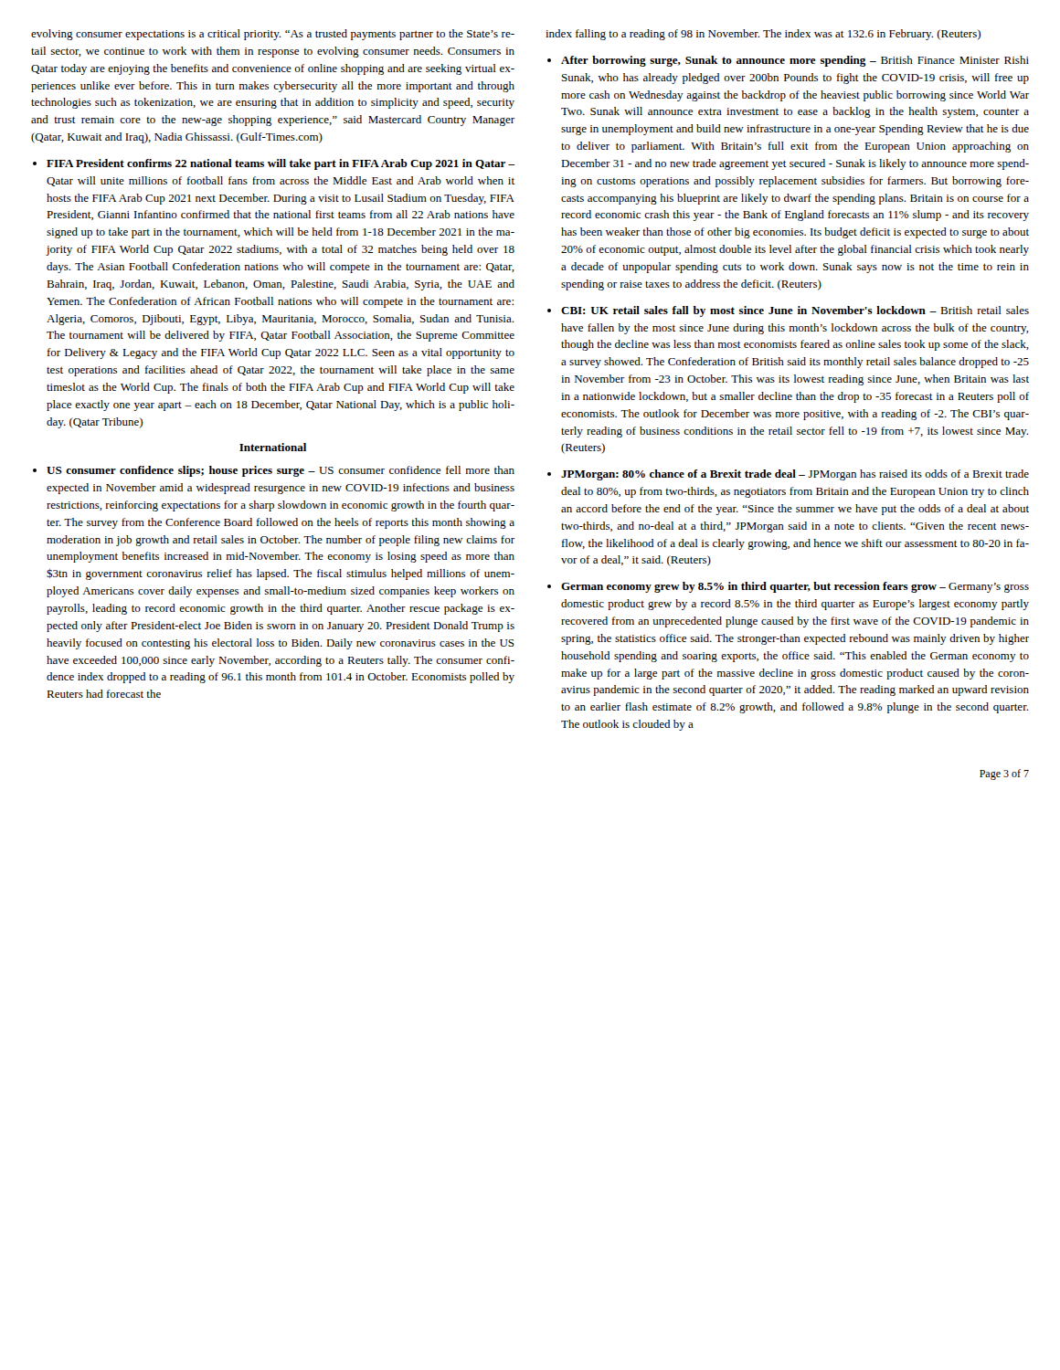evolving consumer expectations is a critical priority. “As a trusted payments partner to the State’s retail sector, we continue to work with them in response to evolving consumer needs. Consumers in Qatar today are enjoying the benefits and convenience of online shopping and are seeking virtual experiences unlike ever before. This in turn makes cybersecurity all the more important and through technologies such as tokenization, we are ensuring that in addition to simplicity and speed, security and trust remain core to the new-age shopping experience,” said Mastercard Country Manager (Qatar, Kuwait and Iraq), Nadia Ghissassi. (Gulf-Times.com)
FIFA President confirms 22 national teams will take part in FIFA Arab Cup 2021 in Qatar – Qatar will unite millions of football fans from across the Middle East and Arab world when it hosts the FIFA Arab Cup 2021 next December. During a visit to Lusail Stadium on Tuesday, FIFA President, Gianni Infantino confirmed that the national first teams from all 22 Arab nations have signed up to take part in the tournament, which will be held from 1-18 December 2021 in the majority of FIFA World Cup Qatar 2022 stadiums, with a total of 32 matches being held over 18 days. The Asian Football Confederation nations who will compete in the tournament are: Qatar, Bahrain, Iraq, Jordan, Kuwait, Lebanon, Oman, Palestine, Saudi Arabia, Syria, the UAE and Yemen. The Confederation of African Football nations who will compete in the tournament are: Algeria, Comoros, Djibouti, Egypt, Libya, Mauritania, Morocco, Somalia, Sudan and Tunisia. The tournament will be delivered by FIFA, Qatar Football Association, the Supreme Committee for Delivery & Legacy and the FIFA World Cup Qatar 2022 LLC. Seen as a vital opportunity to test operations and facilities ahead of Qatar 2022, the tournament will take place in the same timeslot as the World Cup. The finals of both the FIFA Arab Cup and FIFA World Cup will take place exactly one year apart – each on 18 December, Qatar National Day, which is a public holiday. (Qatar Tribune)
International
US consumer confidence slips; house prices surge – US consumer confidence fell more than expected in November amid a widespread resurgence in new COVID-19 infections and business restrictions, reinforcing expectations for a sharp slowdown in economic growth in the fourth quarter. The survey from the Conference Board followed on the heels of reports this month showing a moderation in job growth and retail sales in October. The number of people filing new claims for unemployment benefits increased in mid-November. The economy is losing speed as more than $3tn in government coronavirus relief has lapsed. The fiscal stimulus helped millions of unemployed Americans cover daily expenses and small-to-medium sized companies keep workers on payrolls, leading to record economic growth in the third quarter. Another rescue package is expected only after President-elect Joe Biden is sworn in on January 20. President Donald Trump is heavily focused on contesting his electoral loss to Biden. Daily new coronavirus cases in the US have exceeded 100,000 since early November, according to a Reuters tally. The consumer confidence index dropped to a reading of 96.1 this month from 101.4 in October. Economists polled by Reuters had forecast the
index falling to a reading of 98 in November. The index was at 132.6 in February. (Reuters)
After borrowing surge, Sunak to announce more spending – British Finance Minister Rishi Sunak, who has already pledged over 200bn Pounds to fight the COVID-19 crisis, will free up more cash on Wednesday against the backdrop of the heaviest public borrowing since World War Two. Sunak will announce extra investment to ease a backlog in the health system, counter a surge in unemployment and build new infrastructure in a one-year Spending Review that he is due to deliver to parliament. With Britain’s full exit from the European Union approaching on December 31 - and no new trade agreement yet secured - Sunak is likely to announce more spending on customs operations and possibly replacement subsidies for farmers. But borrowing forecasts accompanying his blueprint are likely to dwarf the spending plans. Britain is on course for a record economic crash this year - the Bank of England forecasts an 11% slump - and its recovery has been weaker than those of other big economies. Its budget deficit is expected to surge to about 20% of economic output, almost double its level after the global financial crisis which took nearly a decade of unpopular spending cuts to work down. Sunak says now is not the time to rein in spending or raise taxes to address the deficit. (Reuters)
CBI: UK retail sales fall by most since June in November's lockdown – British retail sales have fallen by the most since June during this month’s lockdown across the bulk of the country, though the decline was less than most economists feared as online sales took up some of the slack, a survey showed. The Confederation of British said its monthly retail sales balance dropped to -25 in November from -23 in October. This was its lowest reading since June, when Britain was last in a nationwide lockdown, but a smaller decline than the drop to -35 forecast in a Reuters poll of economists. The outlook for December was more positive, with a reading of -2. The CBI’s quarterly reading of business conditions in the retail sector fell to -19 from +7, its lowest since May. (Reuters)
JPMorgan: 80% chance of a Brexit trade deal – JPMorgan has raised its odds of a Brexit trade deal to 80%, up from two-thirds, as negotiators from Britain and the European Union try to clinch an accord before the end of the year. “Since the summer we have put the odds of a deal at about two-thirds, and no-deal at a third,” JPMorgan said in a note to clients. “Given the recent news-flow, the likelihood of a deal is clearly growing, and hence we shift our assessment to 80-20 in favor of a deal,” it said. (Reuters)
German economy grew by 8.5% in third quarter, but recession fears grow – Germany’s gross domestic product grew by a record 8.5% in the third quarter as Europe’s largest economy partly recovered from an unprecedented plunge caused by the first wave of the COVID-19 pandemic in spring, the statistics office said. The stronger-than expected rebound was mainly driven by higher household spending and soaring exports, the office said. “This enabled the German economy to make up for a large part of the massive decline in gross domestic product caused by the coronavirus pandemic in the second quarter of 2020,” it added. The reading marked an upward revision to an earlier flash estimate of 8.2% growth, and followed a 9.8% plunge in the second quarter. The outlook is clouded by a
Page 3 of 7